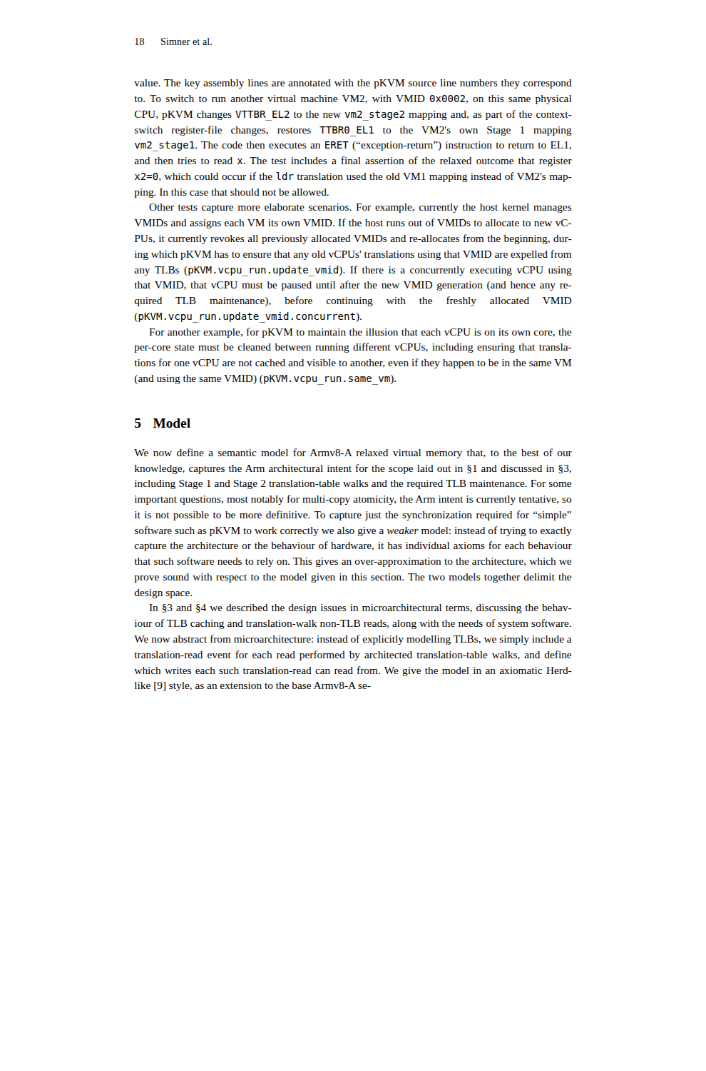18 Simner et al.
value. The key assembly lines are annotated with the pKVM source line numbers they correspond to. To switch to run another virtual machine VM2, with VMID 0x0002, on this same physical CPU, pKVM changes VTTBR_EL2 to the new vm2_stage2 mapping and, as part of the context-switch register-file changes, restores TTBR0_EL1 to the VM2's own Stage 1 mapping vm2_stage1. The code then executes an ERET (“exception-return”) instruction to return to EL1, and then tries to read x. The test includes a final assertion of the relaxed outcome that register x2=0, which could occur if the ldr translation used the old VM1 mapping instead of VM2's mapping. In this case that should not be allowed.
Other tests capture more elaborate scenarios. For example, currently the host kernel manages VMIDs and assigns each VM its own VMID. If the host runs out of VMIDs to allocate to new vCPUs, it currently revokes all previously allocated VMIDs and re-allocates from the beginning, during which pKVM has to ensure that any old vCPUs' translations using that VMID are expelled from any TLBs (pKVM.vcpu_run.update_vmid). If there is a concurrently executing vCPU using that VMID, that vCPU must be paused until after the new VMID generation (and hence any required TLB maintenance), before continuing with the freshly allocated VMID (pKVM.vcpu_run.update_vmid.concurrent).
For another example, for pKVM to maintain the illusion that each vCPU is on its own core, the per-core state must be cleaned between running different vCPUs, including ensuring that translations for one vCPU are not cached and visible to another, even if they happen to be in the same VM (and using the same VMID) (pKVM.vcpu_run.same_vm).
5 Model
We now define a semantic model for Armv8-A relaxed virtual memory that, to the best of our knowledge, captures the Arm architectural intent for the scope laid out in §1 and discussed in §3, including Stage 1 and Stage 2 translation-table walks and the required TLB maintenance. For some important questions, most notably for multi-copy atomicity, the Arm intent is currently tentative, so it is not possible to be more definitive. To capture just the synchronization required for “simple” software such as pKVM to work correctly we also give a weaker model: instead of trying to exactly capture the architecture or the behaviour of hardware, it has individual axioms for each behaviour that such software needs to rely on. This gives an over-approximation to the architecture, which we prove sound with respect to the model given in this section. The two models together delimit the design space.
In §3 and §4 we described the design issues in microarchitectural terms, discussing the behaviour of TLB caching and translation-walk non-TLB reads, along with the needs of system software. We now abstract from microarchitecture: instead of explicitly modelling TLBs, we simply include a translation-read event for each read performed by architected translation-table walks, and define which writes each such translation-read can read from. We give the model in an axiomatic Herd-like [9] style, as an extension to the base Armv8-A se-